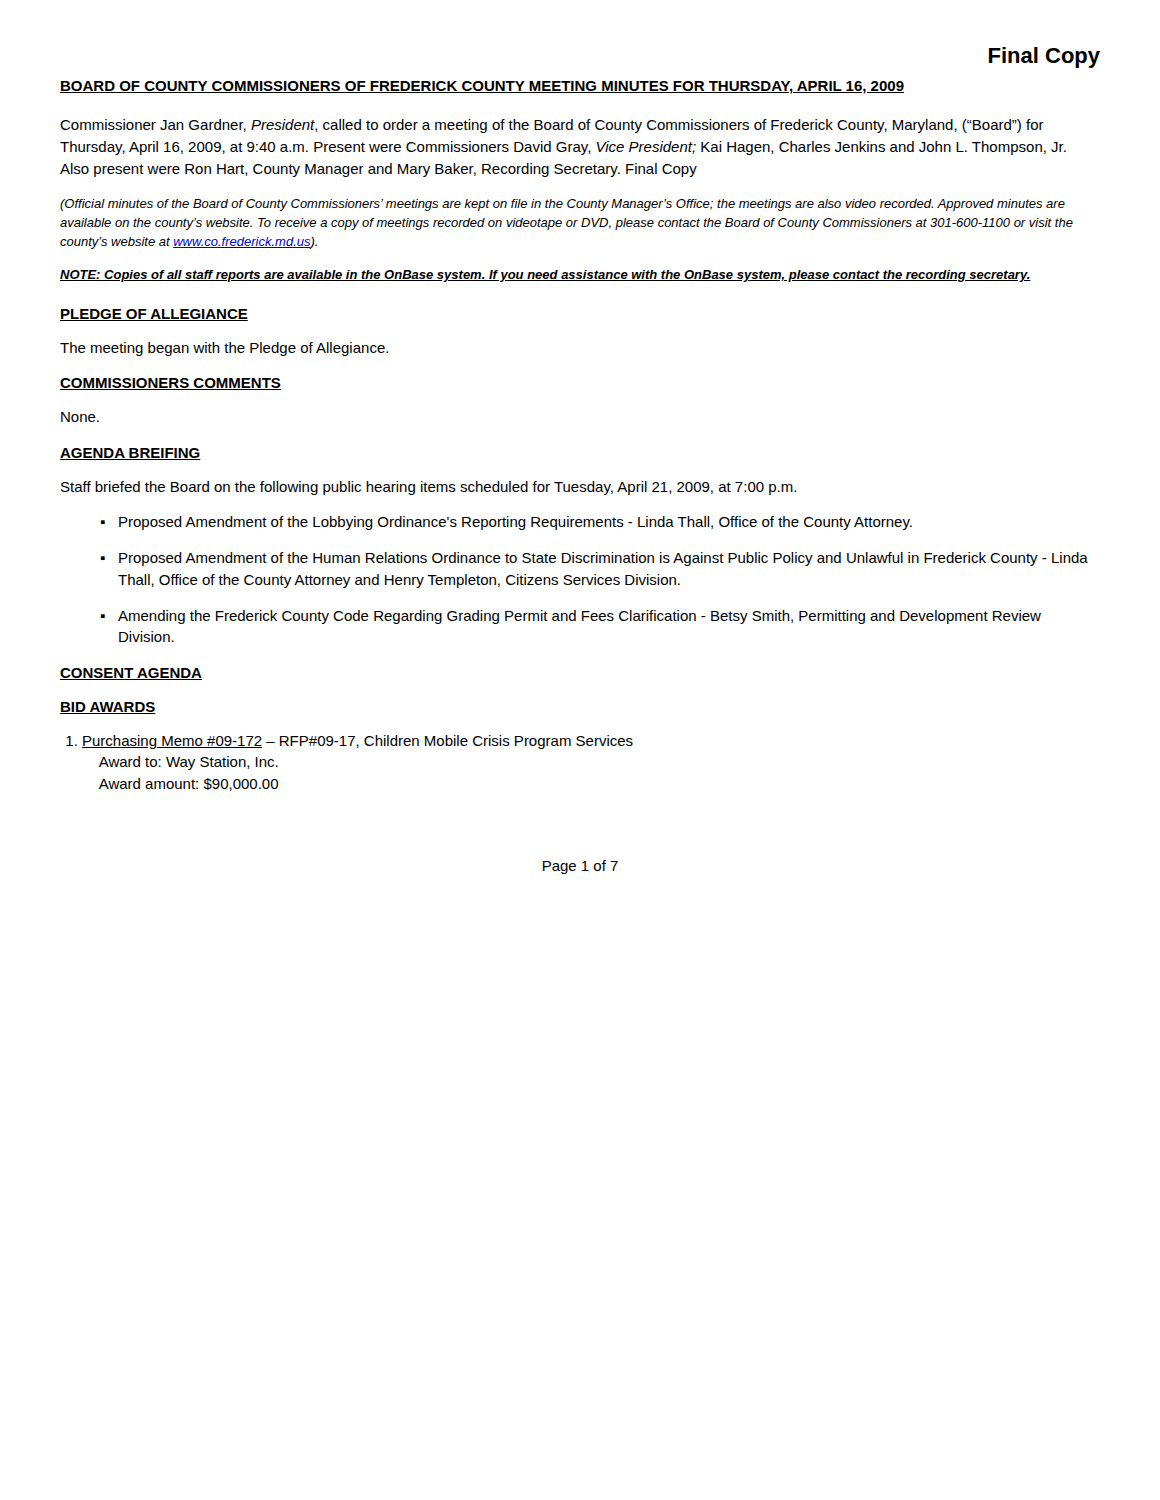Final Copy
BOARD OF COUNTY COMMISSIONERS OF FREDERICK COUNTY MEETING MINUTES FOR THURSDAY, APRIL 16, 2009
Commissioner Jan Gardner, President, called to order a meeting of the Board of County Commissioners of Frederick County, Maryland, (“Board”) for Thursday, April 16, 2009, at 9:40 a.m. Present were Commissioners David Gray, Vice President; Kai Hagen, Charles Jenkins and John L. Thompson, Jr. Also present were Ron Hart, County Manager and Mary Baker, Recording Secretary. Final Copy
(Official minutes of the Board of County Commissioners’ meetings are kept on file in the County Manager’s Office; the meetings are also video recorded. Approved minutes are available on the county’s website. To receive a copy of meetings recorded on videotape or DVD, please contact the Board of County Commissioners at 301-600-1100 or visit the county’s website at www.co.frederick.md.us).
NOTE: Copies of all staff reports are available in the OnBase system. If you need assistance with the OnBase system, please contact the recording secretary.
PLEDGE OF ALLEGIANCE
The meeting began with the Pledge of Allegiance.
COMMISSIONERS COMMENTS
None.
AGENDA BREIFING
Staff briefed the Board on the following public hearing items scheduled for Tuesday, April 21, 2009, at 7:00 p.m.
Proposed Amendment of the Lobbying Ordinance's Reporting Requirements - Linda Thall, Office of the County Attorney.
Proposed Amendment of the Human Relations Ordinance to State Discrimination is Against Public Policy and Unlawful in Frederick County - Linda Thall, Office of the County Attorney and Henry Templeton, Citizens Services Division.
Amending the Frederick County Code Regarding Grading Permit and Fees Clarification - Betsy Smith, Permitting and Development Review Division.
CONSENT AGENDA
BID AWARDS
Purchasing Memo #09-172 – RFP#09-17, Children Mobile Crisis Program Services
Award to: Way Station, Inc.
Award amount: $90,000.00
Page 1 of 7